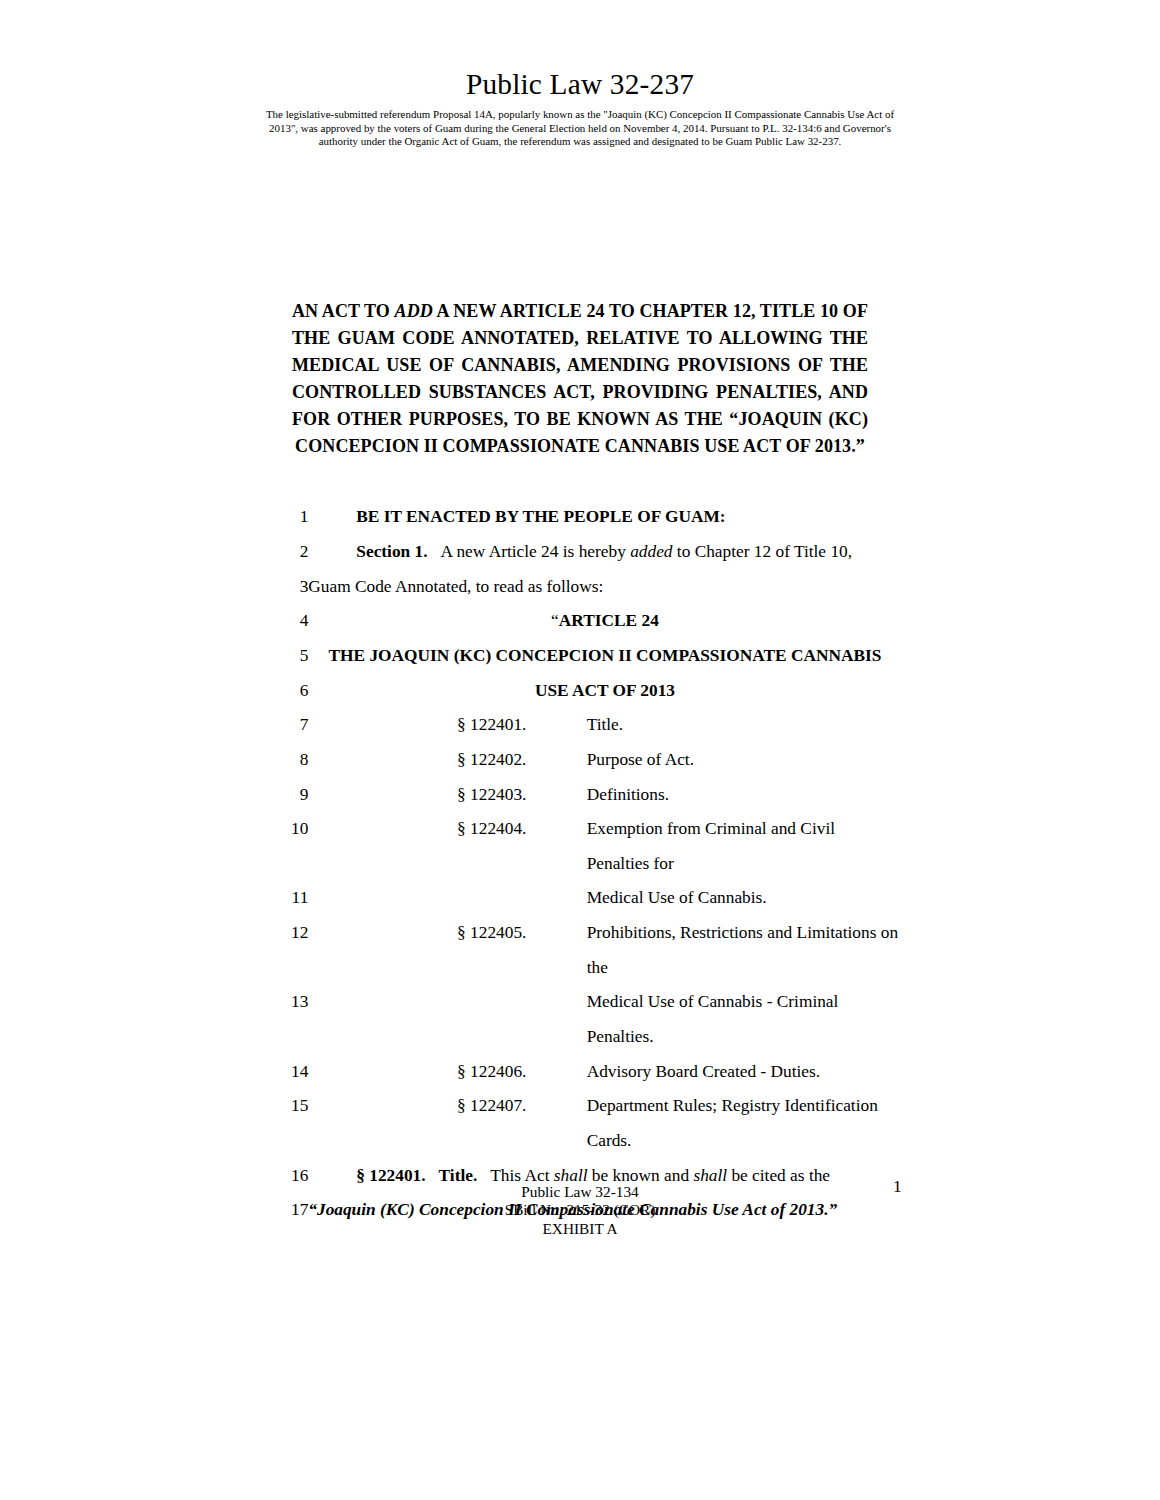Public Law 32-237
The legislative-submitted referendum Proposal 14A, popularly known as the "Joaquin (KC) Concepcion II Compassionate Cannabis Use Act of 2013", was approved by the voters of Guam during the General Election held on November 4, 2014. Pursuant to P.L. 32-134:6 and Governor's authority under the Organic Act of Guam, the referendum was assigned and designated to be Guam Public Law 32-237.
AN ACT TO ADD A NEW ARTICLE 24 TO CHAPTER 12, TITLE 10 OF THE GUAM CODE ANNOTATED, RELATIVE TO ALLOWING THE MEDICAL USE OF CANNABIS, AMENDING PROVISIONS OF THE CONTROLLED SUBSTANCES ACT, PROVIDING PENALTIES, AND FOR OTHER PURPOSES, TO BE KNOWN AS THE “JOAQUIN (KC) CONCEPCION II COMPASSIONATE CANNABIS USE ACT OF 2013.”
| 1 | BE IT ENACTED BY THE PEOPLE OF GUAM: |
| 2 | Section 1. A new Article 24 is hereby added to Chapter 12 of Title 10, |
| 3 | Guam Code Annotated, to read as follows: |
| 4 | “ ARTICLE 24 |
| 5 | THE JOAQUIN (KC) CONCEPCION II COMPASSIONATE CANNABIS |
| 6 | USE ACT OF 2013 |
| 7 | § 122401. Title. |
| 8 | § 122402. Purpose of Act. |
| 9 | § 122403. Definitions. |
| 10 | § 122404. Exemption from Criminal and Civil Penalties for |
| 11 | Medical Use of Cannabis. |
| 12 | § 122405. Prohibitions, Restrictions and Limitations on the |
| 13 | Medical Use of Cannabis - Criminal Penalties. |
| 14 | § 122406. Advisory Board Created - Duties. |
| 15 | § 122407. Department Rules; Registry Identification Cards. |
| 16 | § 122401. Title. This Act shall be known and shall be cited as the |
| 17 | “Joaquin (KC) Concepcion II Compassionate Cannabis Use Act of 2013.” |
1
Public Law 32-134
SBill No. 215-32 (COR)
EXHIBIT A